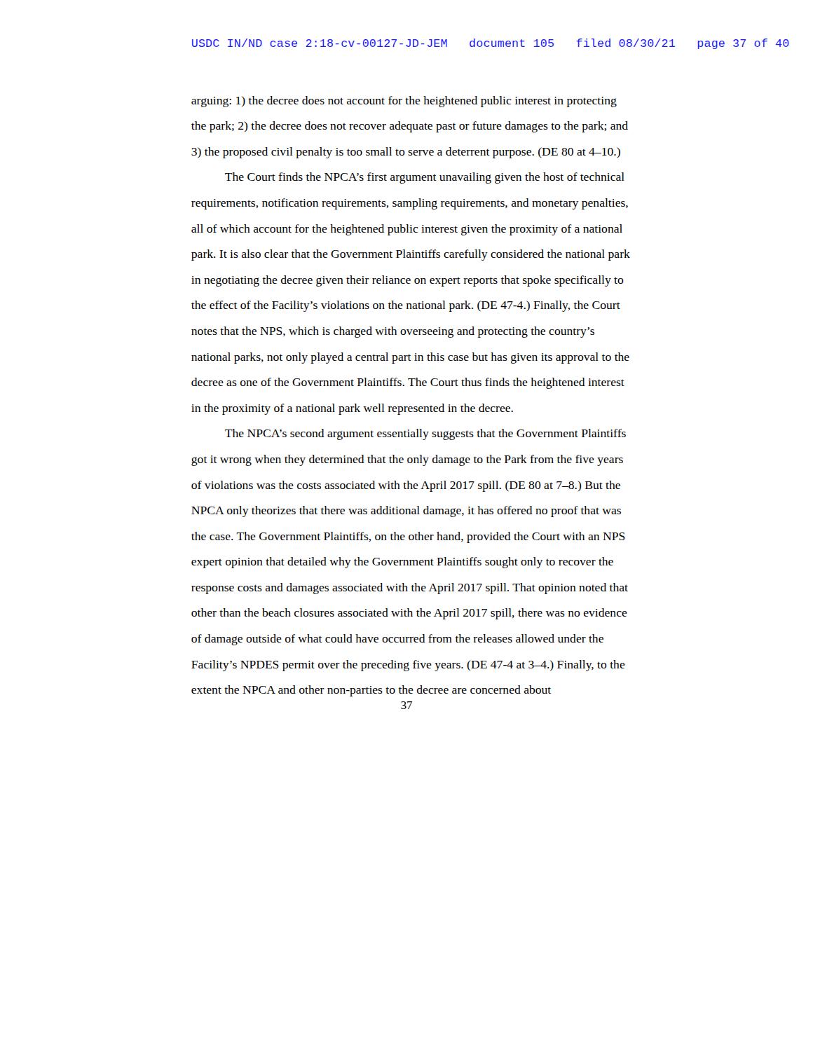USDC IN/ND case 2:18-cv-00127-JD-JEM document 105 filed 08/30/21 page 37 of 40
arguing: 1) the decree does not account for the heightened public interest in protecting the park; 2) the decree does not recover adequate past or future damages to the park; and 3) the proposed civil penalty is too small to serve a deterrent purpose. (DE 80 at 4–10.)
The Court finds the NPCA’s first argument unavailing given the host of technical requirements, notification requirements, sampling requirements, and monetary penalties, all of which account for the heightened public interest given the proximity of a national park. It is also clear that the Government Plaintiffs carefully considered the national park in negotiating the decree given their reliance on expert reports that spoke specifically to the effect of the Facility’s violations on the national park. (DE 47-4.) Finally, the Court notes that the NPS, which is charged with overseeing and protecting the country’s national parks, not only played a central part in this case but has given its approval to the decree as one of the Government Plaintiffs. The Court thus finds the heightened interest in the proximity of a national park well represented in the decree.
The NPCA’s second argument essentially suggests that the Government Plaintiffs got it wrong when they determined that the only damage to the Park from the five years of violations was the costs associated with the April 2017 spill. (DE 80 at 7–8.) But the NPCA only theorizes that there was additional damage, it has offered no proof that was the case. The Government Plaintiffs, on the other hand, provided the Court with an NPS expert opinion that detailed why the Government Plaintiffs sought only to recover the response costs and damages associated with the April 2017 spill. That opinion noted that other than the beach closures associated with the April 2017 spill, there was no evidence of damage outside of what could have occurred from the releases allowed under the Facility’s NPDES permit over the preceding five years. (DE 47-4 at 3–4.) Finally, to the extent the NPCA and other non-parties to the decree are concerned about
37